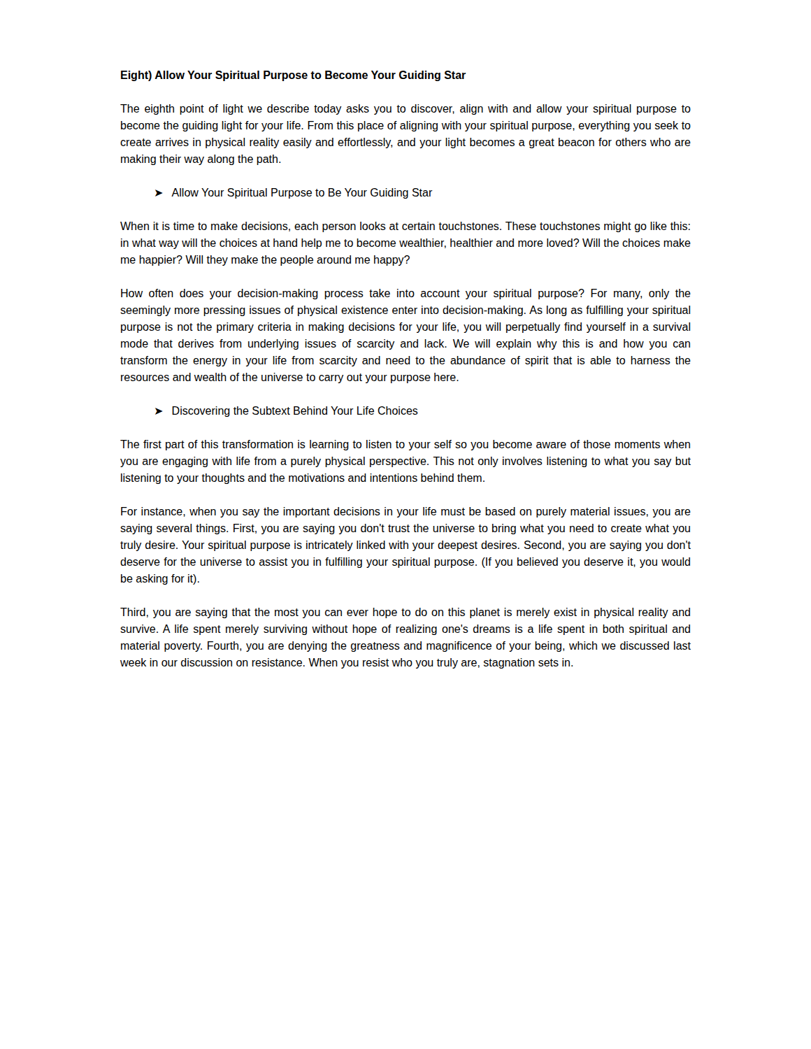Eight) Allow Your Spiritual Purpose to Become Your Guiding Star
The eighth point of light we describe today asks you to discover, align with and allow your spiritual purpose to become the guiding light for your life. From this place of aligning with your spiritual purpose, everything you seek to create arrives in physical reality easily and effortlessly, and your light becomes a great beacon for others who are making their way along the path.
Allow Your Spiritual Purpose to Be Your Guiding Star
When it is time to make decisions, each person looks at certain touchstones. These touchstones might go like this: in what way will the choices at hand help me to become wealthier, healthier and more loved? Will the choices make me happier? Will they make the people around me happy?
How often does your decision-making process take into account your spiritual purpose? For many, only the seemingly more pressing issues of physical existence enter into decision-making. As long as fulfilling your spiritual purpose is not the primary criteria in making decisions for your life, you will perpetually find yourself in a survival mode that derives from underlying issues of scarcity and lack. We will explain why this is and how you can transform the energy in your life from scarcity and need to the abundance of spirit that is able to harness the resources and wealth of the universe to carry out your purpose here.
Discovering the Subtext Behind Your Life Choices
The first part of this transformation is learning to listen to your self so you become aware of those moments when you are engaging with life from a purely physical perspective. This not only involves listening to what you say but listening to your thoughts and the motivations and intentions behind them.
For instance, when you say the important decisions in your life must be based on purely material issues, you are saying several things. First, you are saying you don't trust the universe to bring what you need to create what you truly desire. Your spiritual purpose is intricately linked with your deepest desires. Second, you are saying you don't deserve for the universe to assist you in fulfilling your spiritual purpose. (If you believed you deserve it, you would be asking for it).
Third, you are saying that the most you can ever hope to do on this planet is merely exist in physical reality and survive. A life spent merely surviving without hope of realizing one's dreams is a life spent in both spiritual and material poverty. Fourth, you are denying the greatness and magnificence of your being, which we discussed last week in our discussion on resistance. When you resist who you truly are, stagnation sets in.